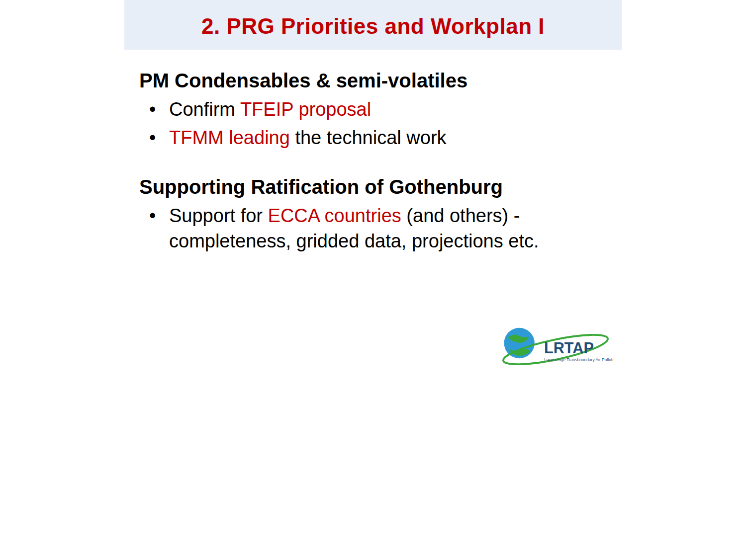2. PRG Priorities and Workplan I
PM Condensables & semi-volatiles
Confirm TFEIP proposal
TFMM leading the technical work
Supporting Ratification of Gothenburg
Support for ECCA countries (and others) - completeness, gridded data, projections etc.
LRTAP Long-range Transboundary Air Pollution